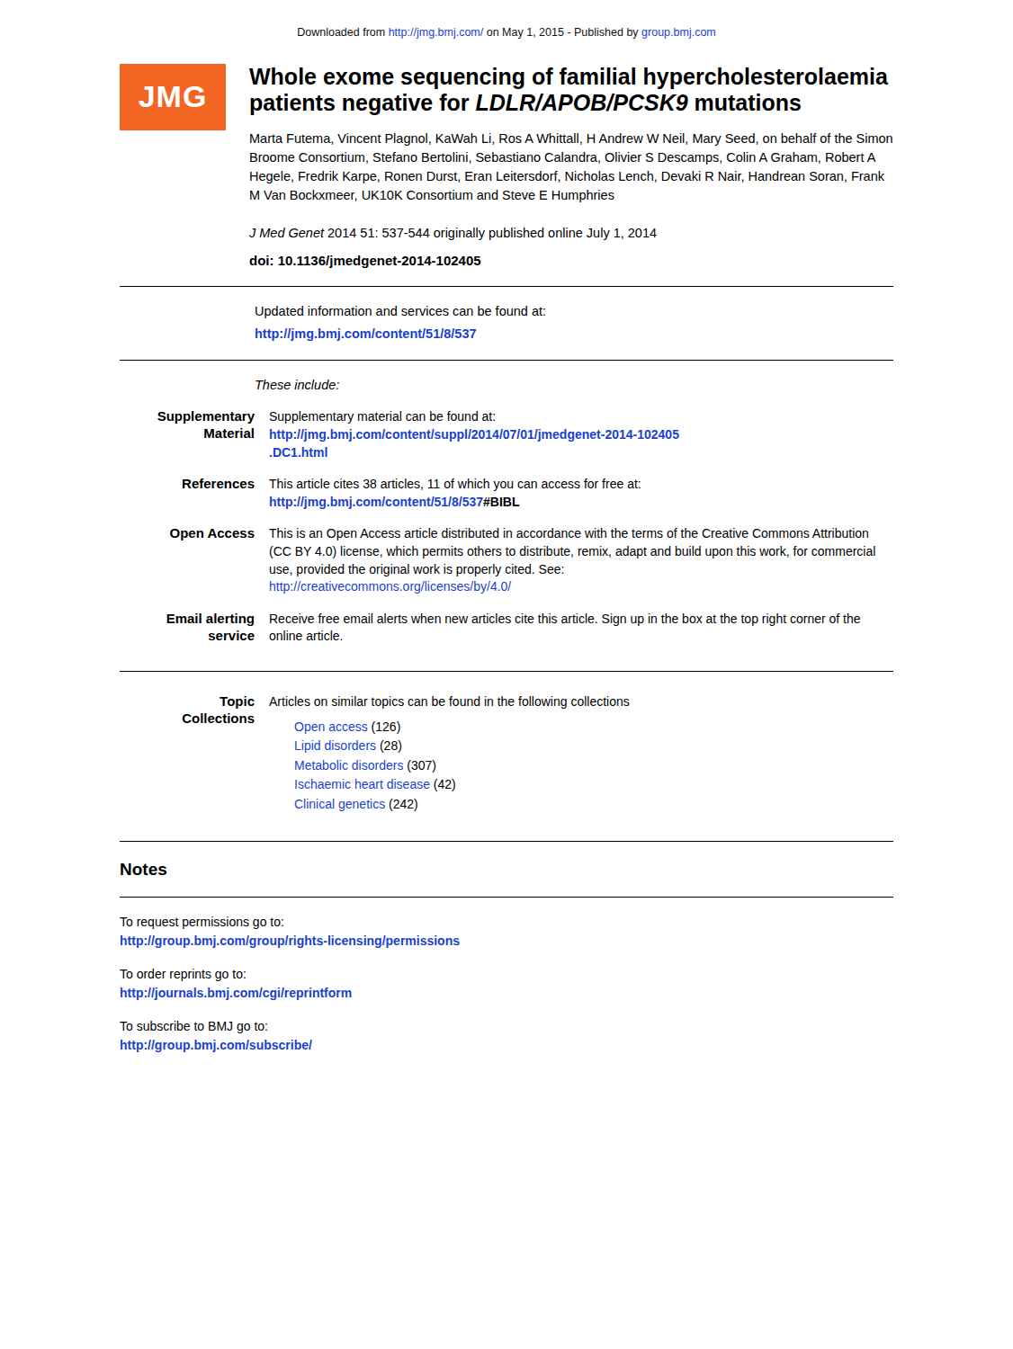Downloaded from http://jmg.bmj.com/ on May 1, 2015 - Published by group.bmj.com
JMG
Whole exome sequencing of familial hypercholesterolaemia patients negative for LDLR/APOB/PCSK9 mutations
Marta Futema, Vincent Plagnol, KaWah Li, Ros A Whittall, H Andrew W Neil, Mary Seed, on behalf of the Simon Broome Consortium, Stefano Bertolini, Sebastiano Calandra, Olivier S Descamps, Colin A Graham, Robert A Hegele, Fredrik Karpe, Ronen Durst, Eran Leitersdorf, Nicholas Lench, Devaki R Nair, Handrean Soran, Frank M Van Bockxmeer, UK10K Consortium and Steve E Humphries
J Med Genet 2014 51: 537-544 originally published online July 1, 2014
doi: 10.1136/jmedgenet-2014-102405
Updated information and services can be found at:
http://jmg.bmj.com/content/51/8/537
These include:
| Supplementary Material | Supplementary material can be found at: http://jmg.bmj.com/content/suppl/2014/07/01/jmedgenet-2014-102405 .DC1.html |
| References | This article cites 38 articles, 11 of which you can access for free at: http://jmg.bmj.com/content/51/8/537 #BIBL |
| Open Access | This is an Open Access article distributed in accordance with the terms of the Creative Commons Attribution (CC BY 4.0) license, which permits others to distribute, remix, adapt and build upon this work, for commercial use, provided the original work is properly cited. See: http://creativecommons.org/licenses/by/4.0/ |
| Email alerting service | Receive free email alerts when new articles cite this article. Sign up in the box at the top right corner of the online article. |
| Topic Collections | Articles on similar topics can be found in the following collections Open access (126) Lipid disorders (28) Metabolic disorders (307) Ischaemic heart disease (42) Clinical genetics (242) |
Notes
To request permissions go to:
http://group.bmj.com/group/rights-licensing/permissions
To order reprints go to:
http://journals.bmj.com/cgi/reprintform
To subscribe to BMJ go to:
http://group.bmj.com/subscribe/